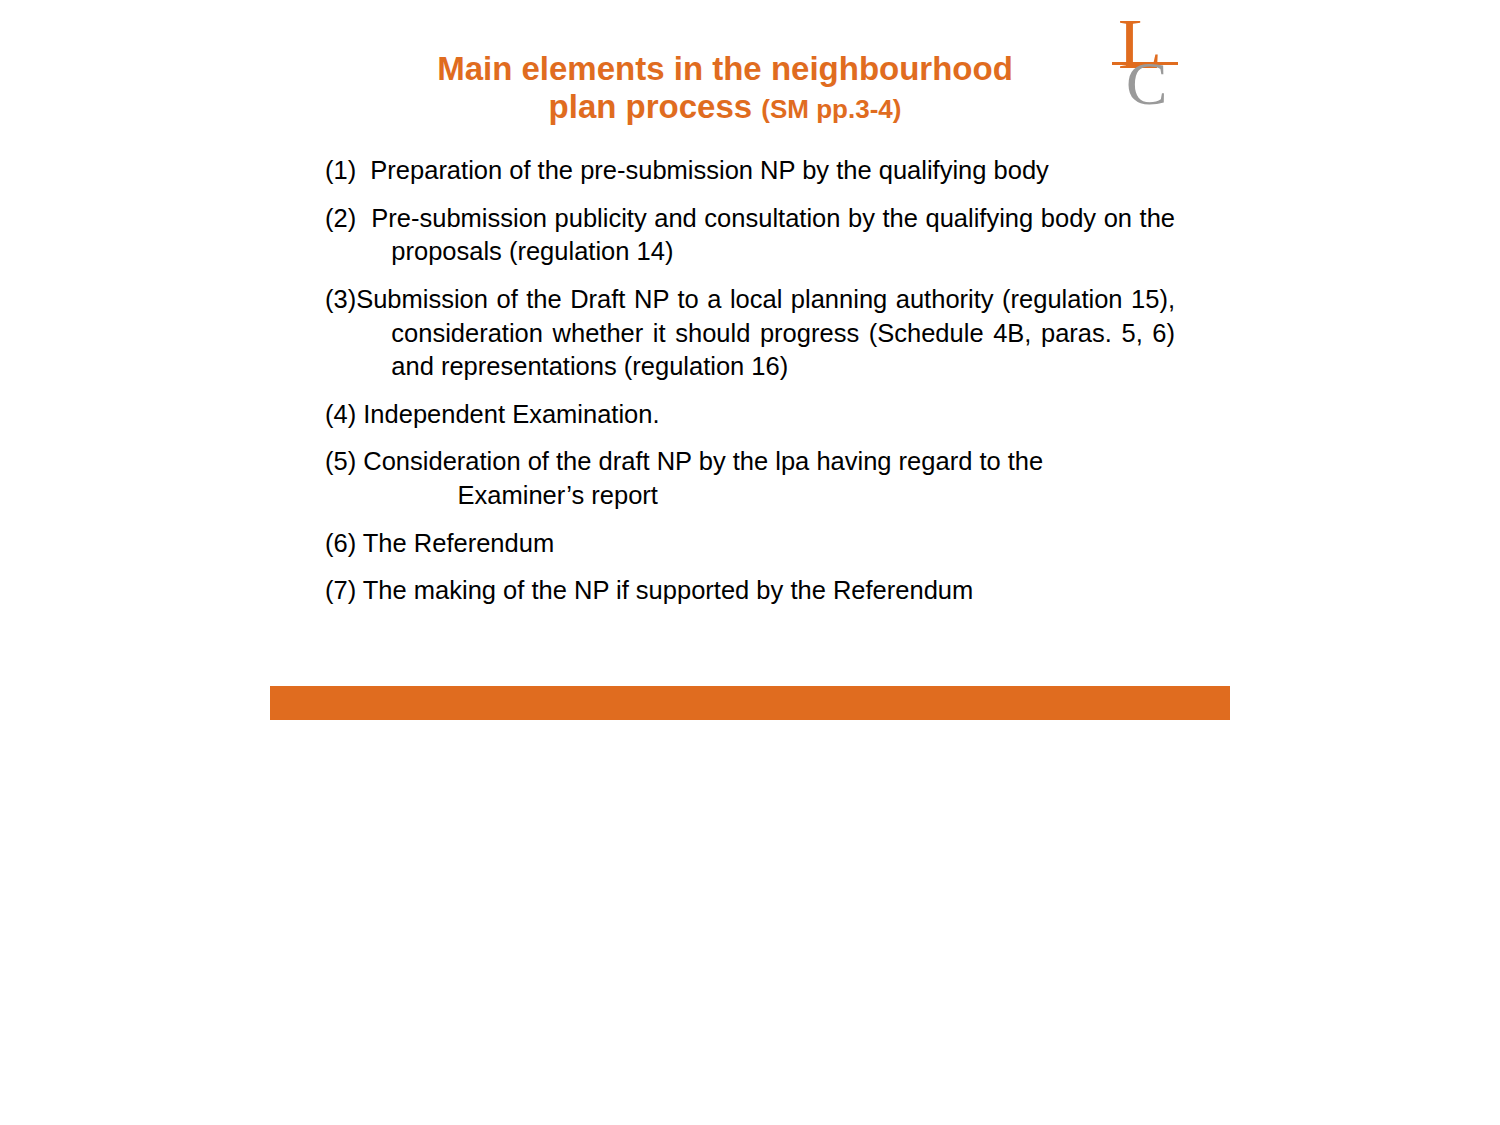L C
Main elements in the neighbourhood
plan process (SM pp.3-4)
(1) Preparation of the pre-submission NP by the qualifying body
(2) Pre-submission publicity and consultation by the qualifying body on the proposals (regulation 14)
(3)Submission of the Draft NP to a local planning authority (regulation 15), consideration whether it should progress (Schedule 4B, paras. 5, 6) and representations (regulation 16)
(4) Independent Examination.
(5) Consideration of the draft NP by the lpa having regard to the Examiner’s report
(6) The Referendum
(7) The making of the NP if supported by the Referendum